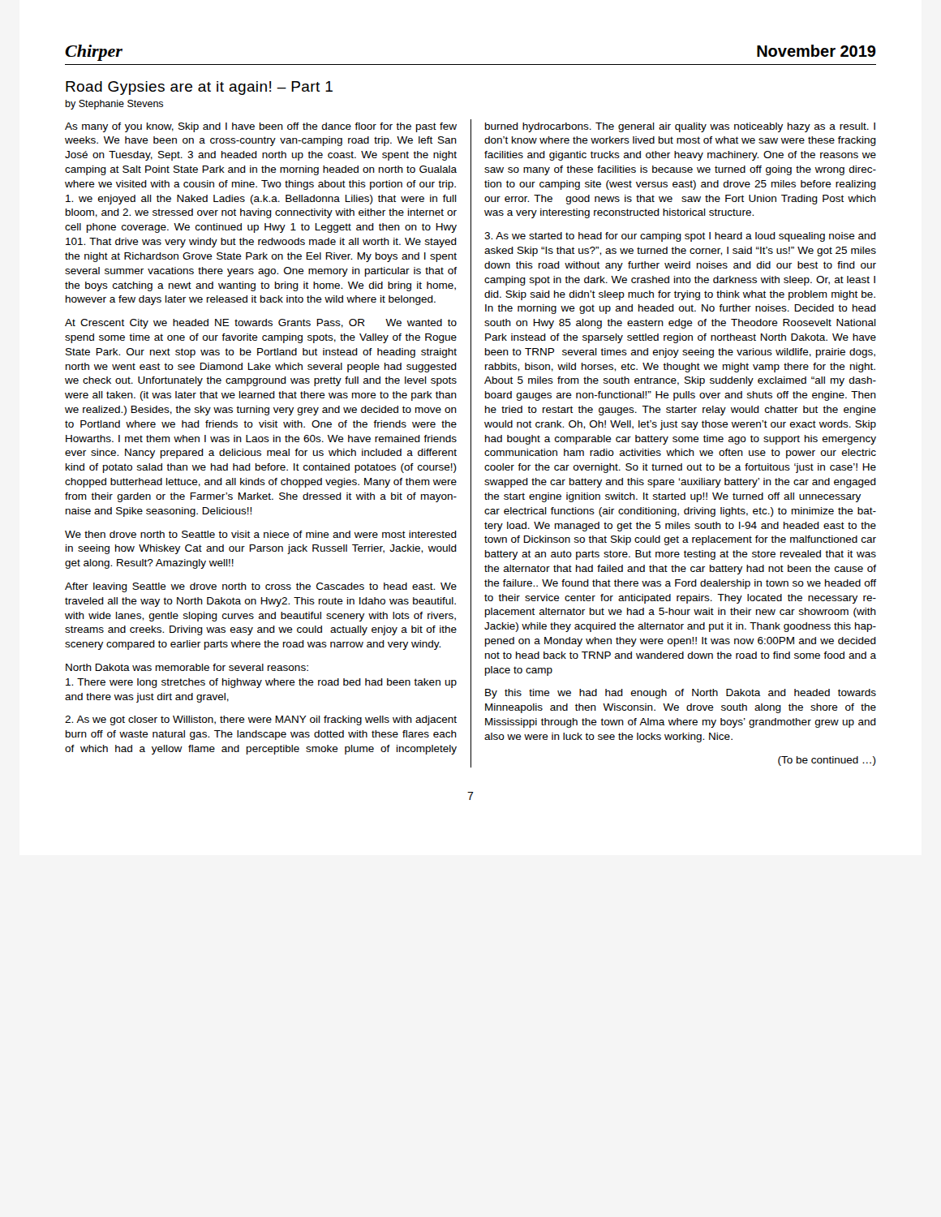Chirper
November 2019
Road Gypsies are at it again! – Part 1
by Stephanie Stevens
As many of you know, Skip and I have been off the dance floor for the past few weeks. We have been on a cross-country van-camping road trip. We left San José on Tuesday, Sept. 3 and headed north up the coast. We spent the night camping at Salt Point State Park and in the morning headed on north to Gualala where we visited with a cousin of mine. Two things about this portion of our trip. 1. we enjoyed all the Naked Ladies (a.k.a. Belladonna Lilies) that were in full bloom, and 2. we stressed over not having connectivity with either the internet or cell phone coverage. We continued up Hwy 1 to Leggett and then on to Hwy 101. That drive was very windy but the redwoods made it all worth it. We stayed the night at Richardson Grove State Park on the Eel River. My boys and I spent several summer vacations there years ago. One memory in particular is that of the boys catching a newt and wanting to bring it home. We did bring it home, however a few days later we released it back into the wild where it belonged.
At Crescent City we headed NE towards Grants Pass, OR We wanted to spend some time at one of our favorite camping spots, the Valley of the Rogue State Park. Our next stop was to be Portland but instead of heading straight north we went east to see Diamond Lake which several people had suggested we check out. Unfortunately the campground was pretty full and the level spots were all taken. (it was later that we learned that there was more to the park than we realized.) Besides, the sky was turning very grey and we decided to move on to Portland where we had friends to visit with. One of the friends were the Howarths. I met them when I was in Laos in the 60s. We have remained friends ever since. Nancy prepared a delicious meal for us which included a different kind of potato salad than we had had before. It contained potatoes (of course!) chopped butterhead lettuce, and all kinds of chopped vegies. Many of them were from their garden or the Farmer’s Market. She dressed it with a bit of mayonnaise and Spike seasoning. Delicious!!
We then drove north to Seattle to visit a niece of mine and were most interested in seeing how Whiskey Cat and our Parson jack Russell Terrier, Jackie, would get along. Result? Amazingly well!!
After leaving Seattle we drove north to cross the Cascades to head east. We traveled all the way to North Dakota on Hwy2. This route in Idaho was beautiful. with wide lanes, gentle sloping curves and beautiful scenery with lots of rivers, streams and creeks. Driving was easy and we could actually enjoy a bit of ithe scenery compared to earlier parts where the road was narrow and very windy.
North Dakota was memorable for several reasons:
1. There were long stretches of highway where the road bed had been taken up and there was just dirt and gravel,
2. As we got closer to Williston, there were MANY oil fracking wells with adjacent burn off of waste natural gas. The landscape was dotted with these flares each of which had a yellow flame and perceptible smoke plume of incompletely burned hydrocarbons. The general air quality was noticeably hazy as a result. I don’t know where the workers lived but most of what we saw were these fracking facilities and gigantic trucks and other heavy machinery. One of the reasons we saw so many of these facilities is because we turned off going the wrong direction to our camping site (west versus east) and drove 25 miles before realizing our error. The good news is that we saw the Fort Union Trading Post which was a very interesting reconstructed historical structure.
3. As we started to head for our camping spot I heard a loud squealing noise and asked Skip “Is that us?”, as we turned the corner, I said “It’s us!” We got 25 miles down this road without any further weird noises and did our best to find our camping spot in the dark. We crashed into the darkness with sleep. Or, at least I did. Skip said he didn’t sleep much for trying to think what the problem might be. In the morning we got up and headed out. No further noises. Decided to head south on Hwy 85 along the eastern edge of the Theodore Roosevelt National Park instead of the sparsely settled region of northeast North Dakota. We have been to TRNP several times and enjoy seeing the various wildlife, prairie dogs, rabbits, bison, wild horses, etc. We thought we might vamp there for the night. About 5 miles from the south entrance, Skip suddenly exclaimed “all my dashboard gauges are non-functional!” He pulls over and shuts off the engine. Then he tried to restart the gauges. The starter relay would chatter but the engine would not crank. Oh, Oh! Well, let’s just say those weren’t our exact words. Skip had bought a comparable car battery some time ago to support his emergency communication ham radio activities which we often use to power our electric cooler for the car overnight. So it turned out to be a fortuitous ‘just in case’! He swapped the car battery and this spare ‘auxiliary battery’ in the car and engaged the start engine ignition switch. It started up!! We turned off all unnecessary car electrical functions (air conditioning, driving lights, etc.) to minimize the battery load. We managed to get the 5 miles south to I-94 and headed east to the town of Dickinson so that Skip could get a replacement for the malfunctioned car battery at an auto parts store. But more testing at the store revealed that it was the alternator that had failed and that the car battery had not been the cause of the failure.. We found that there was a Ford dealership in town so we headed off to their service center for anticipated repairs. They located the necessary replacement alternator but we had a 5-hour wait in their new car showroom (with Jackie) while they acquired the alternator and put it in. Thank goodness this happened on a Monday when they were open!! It was now 6:00PM and we decided not to head back to TRNP and wandered down the road to find some food and a place to camp
By this time we had had enough of North Dakota and headed towards Minneapolis and then Wisconsin. We drove south along the shore of the Mississippi through the town of Alma where my boys’ grandmother grew up and also we were in luck to see the locks working. Nice.
(To be continued …)
7